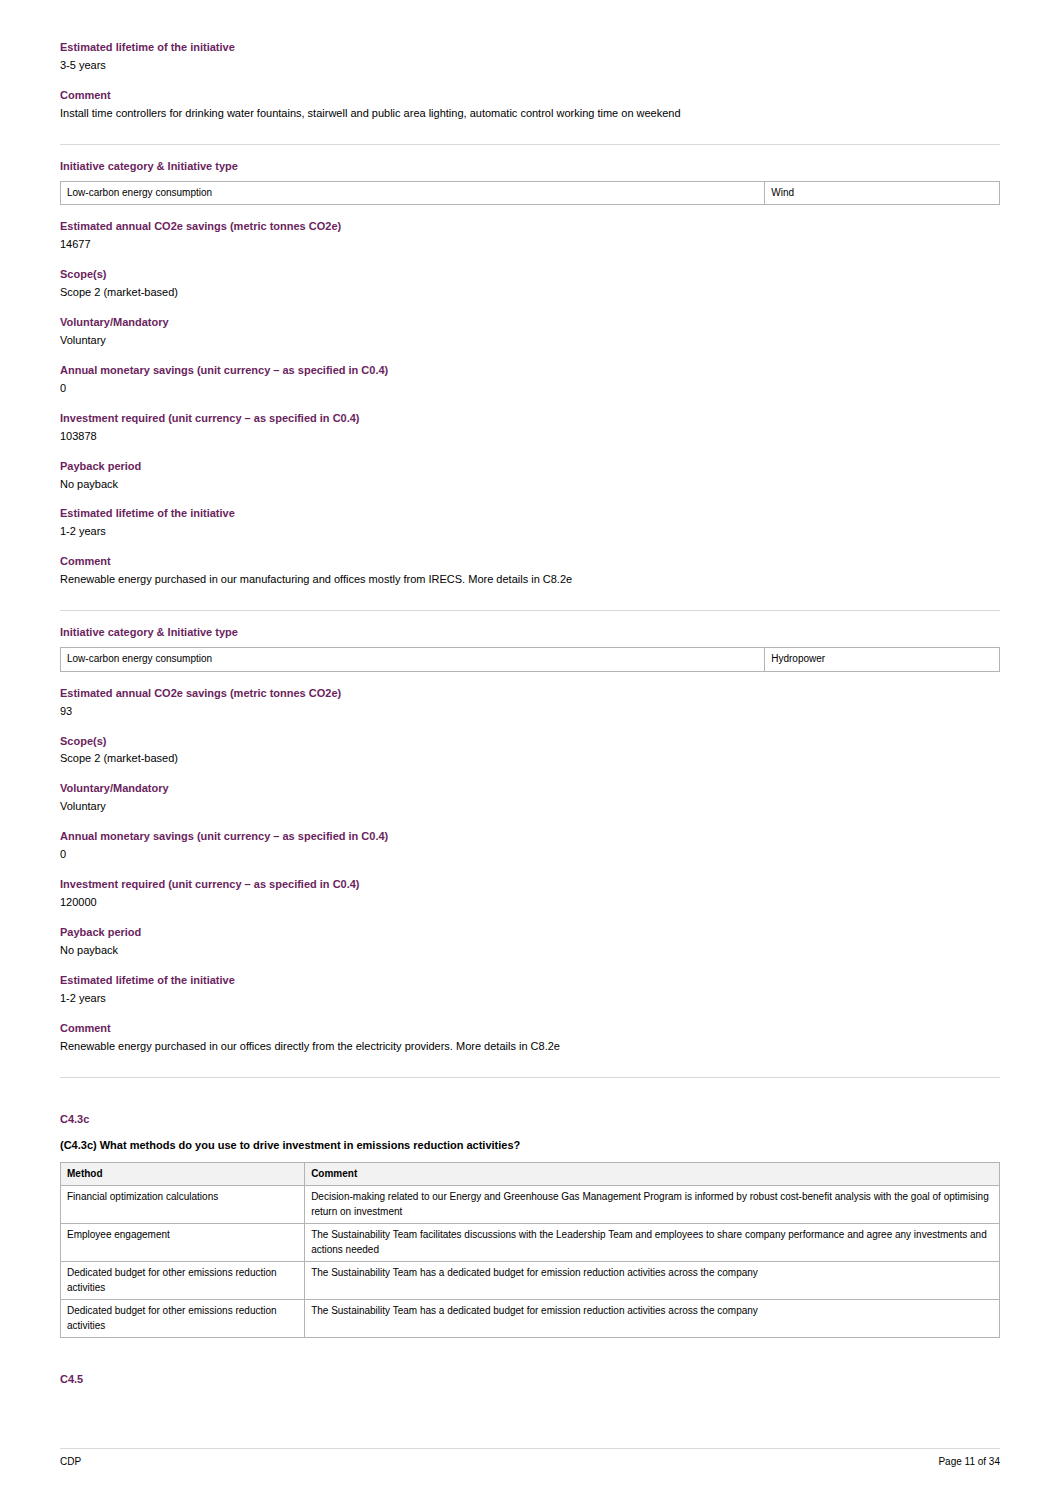Estimated lifetime of the initiative
3-5 years
Comment
Install time controllers for drinking water fountains, stairwell and public area lighting, automatic control working time on weekend
Initiative category & Initiative type
| Low-carbon energy consumption | Wind |
Estimated annual CO2e savings (metric tonnes CO2e)
14677
Scope(s)
Scope 2 (market-based)
Voluntary/Mandatory
Voluntary
Annual monetary savings (unit currency – as specified in C0.4)
0
Investment required (unit currency – as specified in C0.4)
103878
Payback period
No payback
Estimated lifetime of the initiative
1-2 years
Comment
Renewable energy purchased in our manufacturing and offices mostly from IRECS. More details in C8.2e
Initiative category & Initiative type
| Low-carbon energy consumption | Hydropower |
Estimated annual CO2e savings (metric tonnes CO2e)
93
Scope(s)
Scope 2 (market-based)
Voluntary/Mandatory
Voluntary
Annual monetary savings (unit currency – as specified in C0.4)
0
Investment required (unit currency – as specified in C0.4)
120000
Payback period
No payback
Estimated lifetime of the initiative
1-2 years
Comment
Renewable energy purchased in our offices directly from the electricity providers. More details in C8.2e
C4.3c
(C4.3c) What methods do you use to drive investment in emissions reduction activities?
| Method | Comment |
| --- | --- |
| Financial optimization calculations | Decision-making related to our Energy and Greenhouse Gas Management Program is informed by robust cost-benefit analysis with the goal of optimising return on investment |
| Employee engagement | The Sustainability Team facilitates discussions with the Leadership Team and employees to share company performance and agree any investments and actions needed |
| Dedicated budget for other emissions reduction activities | The Sustainability Team has a dedicated budget for emission reduction activities across the company |
| Dedicated budget for other emissions reduction activities | The Sustainability Team has a dedicated budget for emission reduction activities across the company |
C4.5
CDP Page 11 of 34